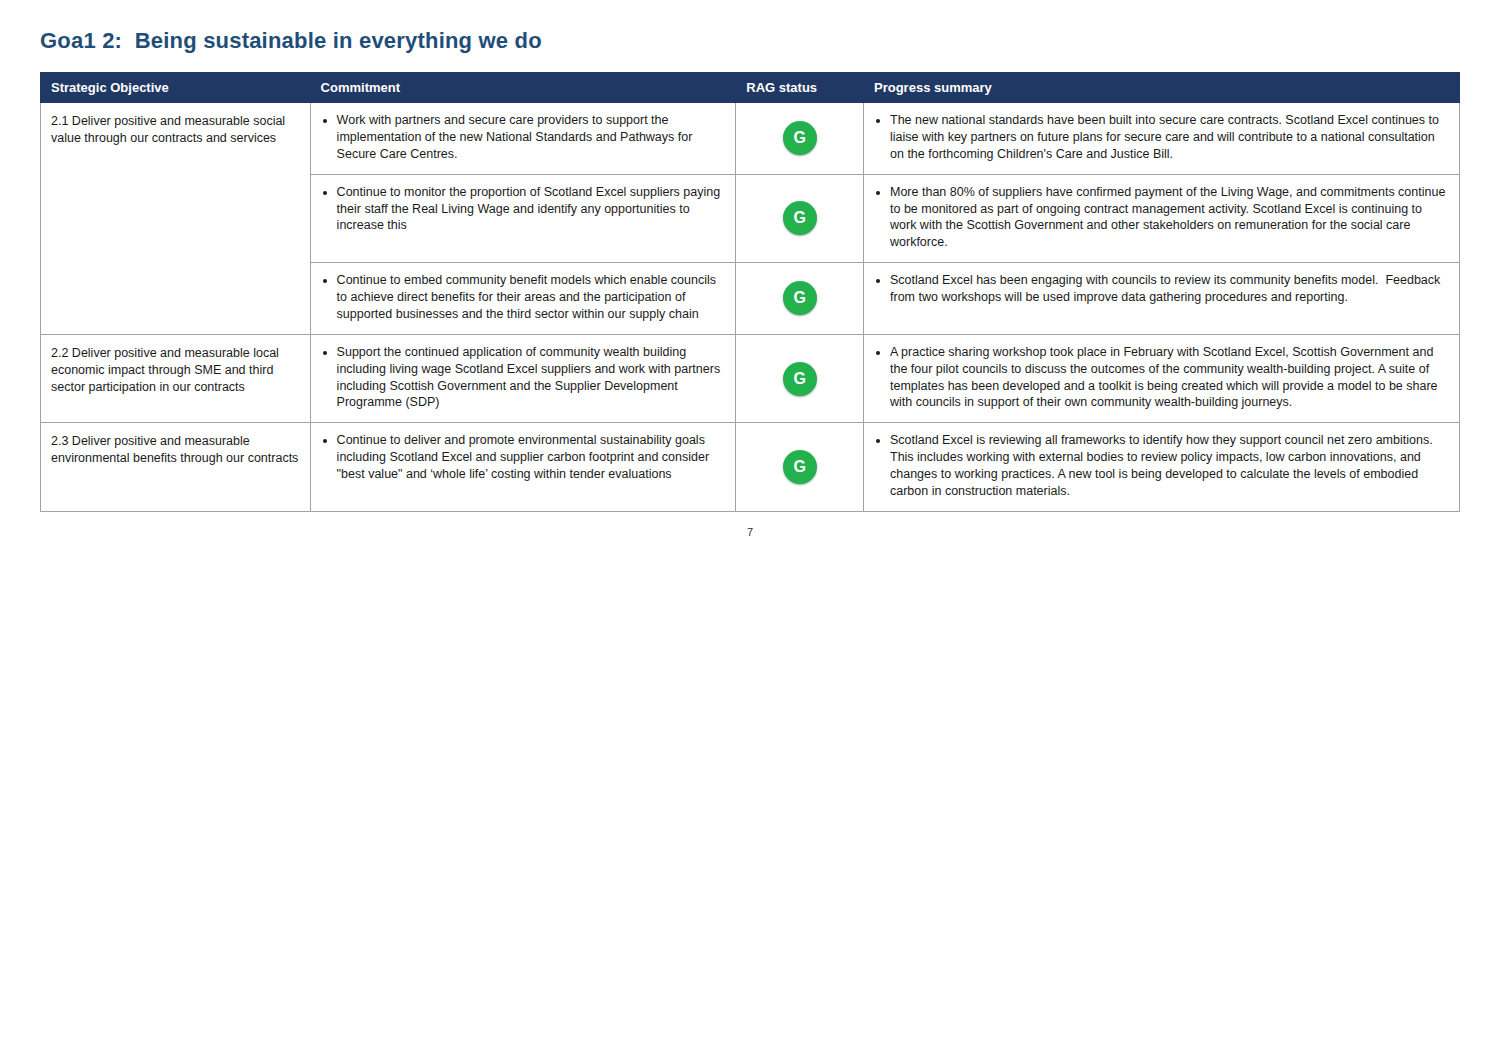Goa1 2: Being sustainable in everything we do
| Strategic Objective | Commitment | RAG status | Progress summary |
| --- | --- | --- | --- |
| 2.1 Deliver positive and measurable social value through our contracts and services | Work with partners and secure care providers to support the implementation of the new National Standards and Pathways for Secure Care Centres. | G | The new national standards have been built into secure care contracts. Scotland Excel continues to liaise with key partners on future plans for secure care and will contribute to a national consultation on the forthcoming Children's Care and Justice Bill. |
| Continue to monitor the proportion of Scotland Excel suppliers paying their staff the Real Living Wage and identify any opportunities to increase this | G | More than 80% of suppliers have confirmed payment of the Living Wage, and commitments continue to be monitored as part of ongoing contract management activity. Scotland Excel is continuing to work with the Scottish Government and other stakeholders on remuneration for the social care workforce. |
| Continue to embed community benefit models which enable councils to achieve direct benefits for their areas and the participation of supported businesses and the third sector within our supply chain | G | Scotland Excel has been engaging with councils to review its community benefits model. Feedback from two workshops will be used improve data gathering procedures and reporting. |
| 2.2 Deliver positive and measurable local economic impact through SME and third sector participation in our contracts | Support the continued application of community wealth building including living wage Scotland Excel suppliers and work with partners including Scottish Government and the Supplier Development Programme (SDP) | G | A practice sharing workshop took place in February with Scotland Excel, Scottish Government and the four pilot councils to discuss the outcomes of the community wealth-building project. A suite of templates has been developed and a toolkit is being created which will provide a model to be share with councils in support of their own community wealth-building journeys. |
| 2.3 Deliver positive and measurable environmental benefits through our contracts | Continue to deliver and promote environmental sustainability goals including Scotland Excel and supplier carbon footprint and consider "best value" and ‘whole life’ costing within tender evaluations | G | Scotland Excel is reviewing all frameworks to identify how they support council net zero ambitions. This includes working with external bodies to review policy impacts, low carbon innovations, and changes to working practices. A new tool is being developed to calculate the levels of embodied carbon in construction materials. |
7